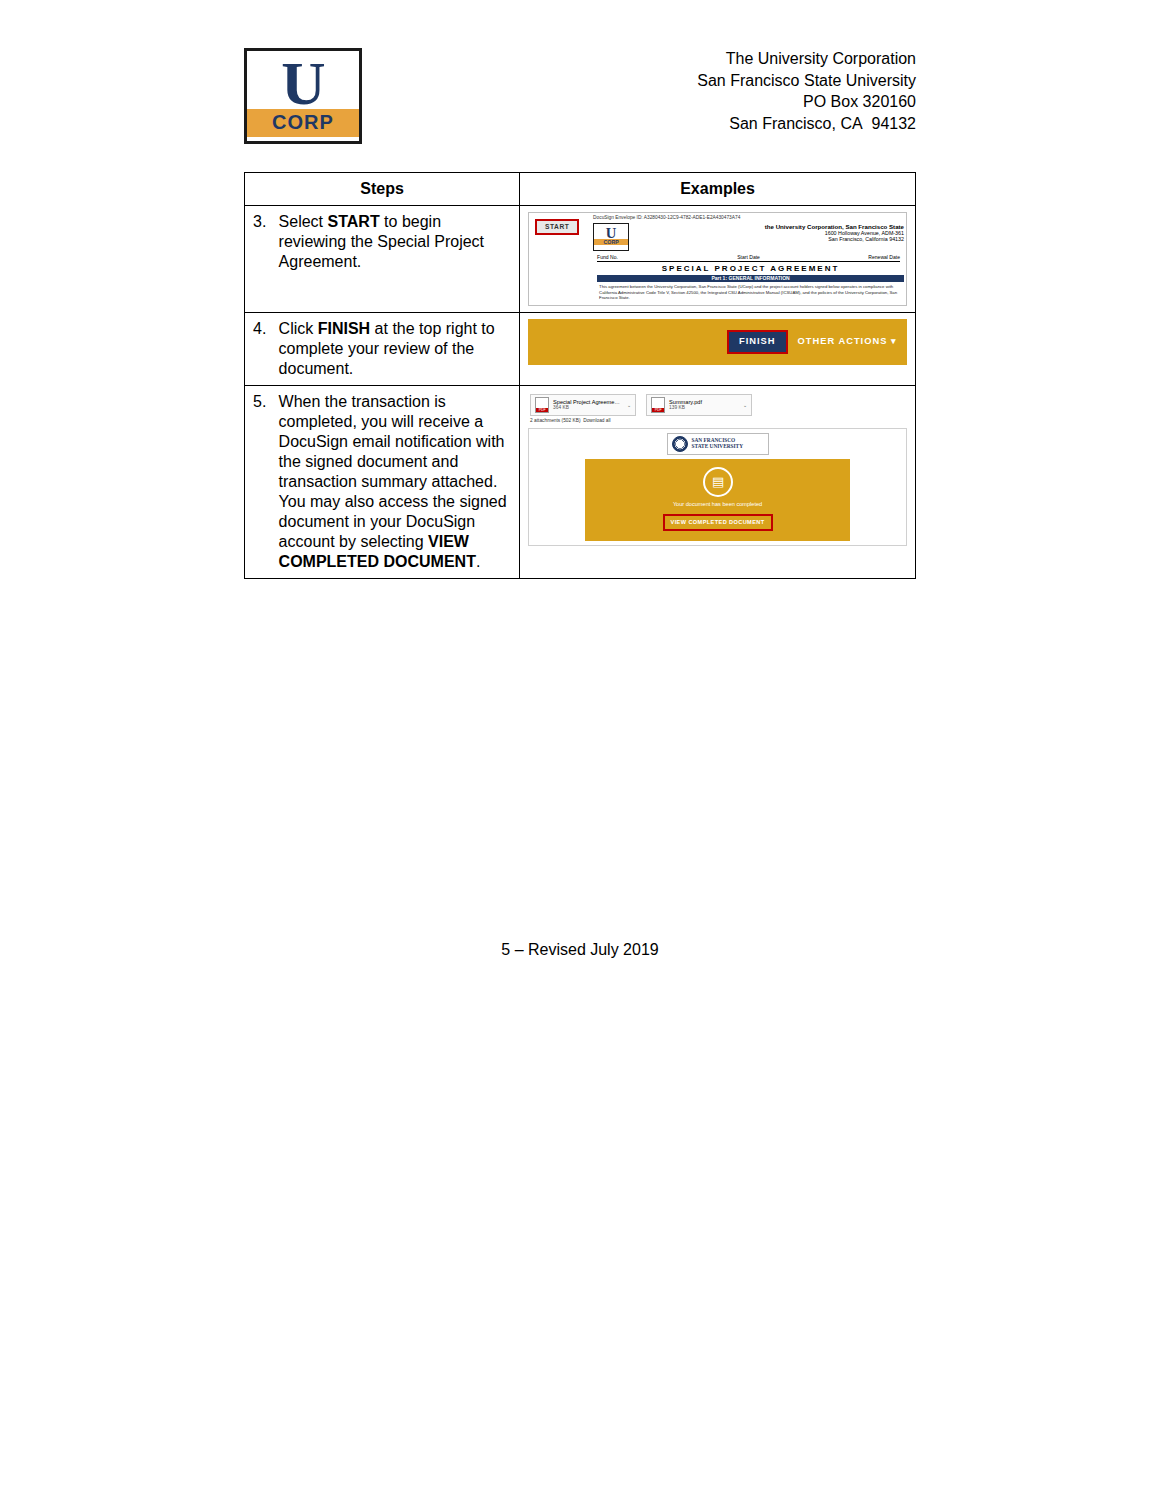U
CORP
The University Corporation
San Francisco State University
PO Box 320160
San Francisco, CA 94132
| Steps | Examples |
| --- | --- |
| 3. Select START to begin reviewing the Special Project Agreement. | START DocuSign Envelope ID: A3280430-12C9-4782-ADE1-E2A430473A74 U CORP the University Corporation, San Francisco State 1600 Holloway Avenue, ADM-361 San Francisco, California 94132 Fund No. Start Date Renewal Date SPECIAL PROJECT AGREEMENT Part 1: GENERAL INFORMATION This agreement between the University Corporation, San Francisco State (UCorp) and the project account holders signed below operates in compliance with California Administrative Code Title V, Section 42500, the Integrated CSU Administrative Manual (ICSUAM), and the policies of the University Corporation, San Francisco State. |
| 4. Click FINISH at the top right to complete your review of the document. | FINISH OTHER ACTIONS ▾ |
| 5. When the transaction is completed, you will receive a DocuSign email notification with the signed document and transaction summary attached. You may also access the signed document in your DocuSign account by selecting VIEW COMPLETED DOCUMENT . | Special Project Agreeme… 364 KB ⌄ Summary.pdf 139 KB ⌄ 2 attachments (502 KB) Download all SAN FRANCISCO STATE UNIVERSITY ▤ Your document has been completed VIEW COMPLETED DOCUMENT |
5 – Revised July 2019